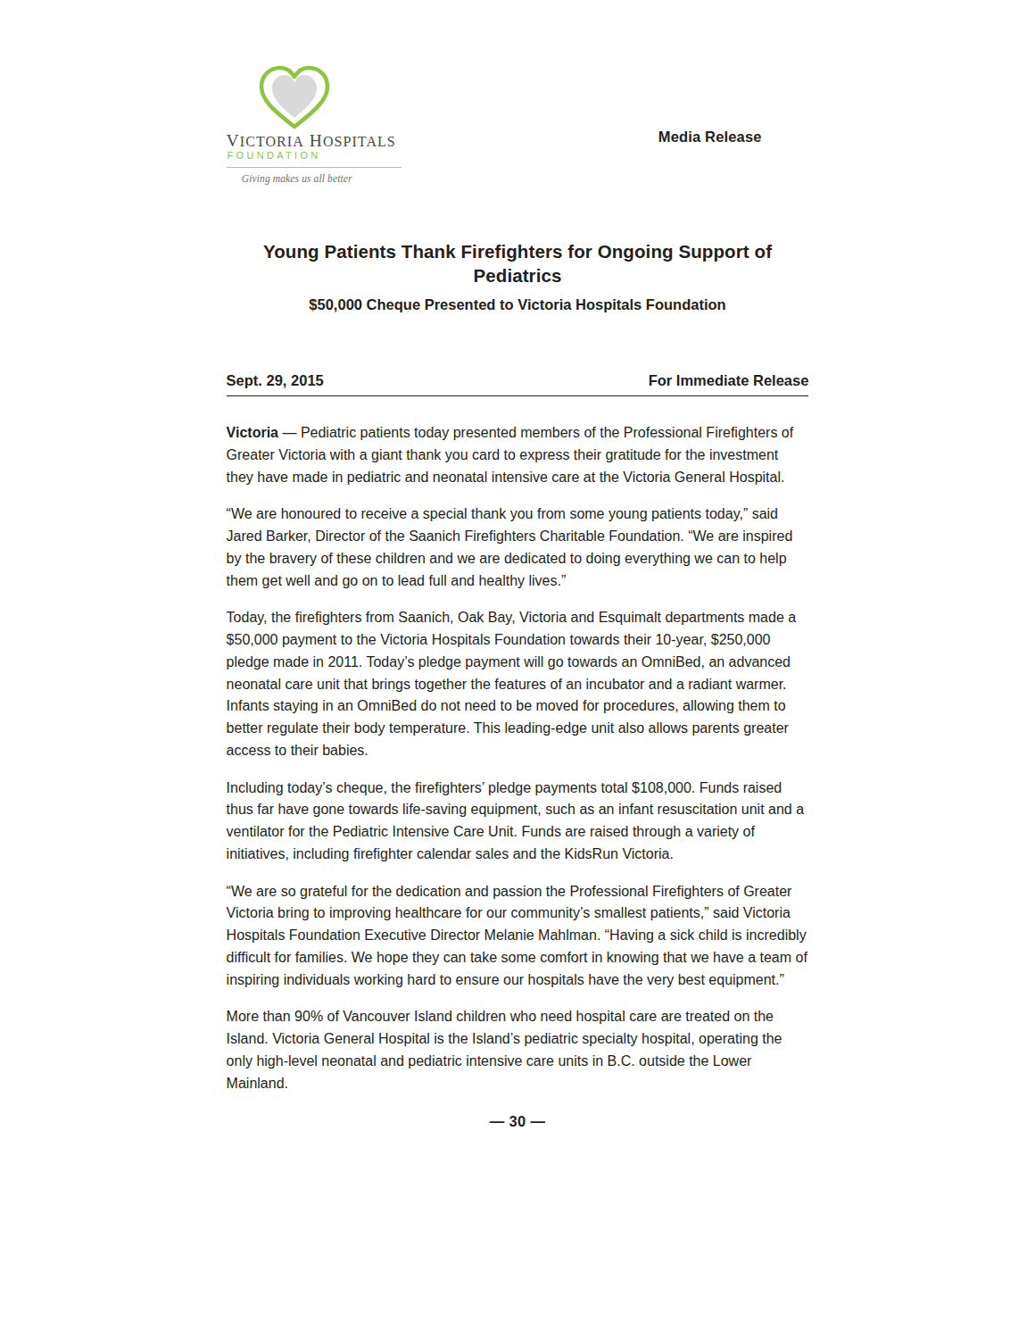Media Release
VICTORIA HOSPITALS
FOUNDATION
Giving makes us all better
Young Patients Thank Firefighters for Ongoing Support of Pediatrics
$50,000 Cheque Presented to Victoria Hospitals Foundation
Sept. 29, 2015 For Immediate Release
Victoria — Pediatric patients today presented members of the Professional Firefighters of Greater Victoria with a giant thank you card to express their gratitude for the investment they have made in pediatric and neonatal intensive care at the Victoria General Hospital.
“We are honoured to receive a special thank you from some young patients today,” said Jared Barker, Director of the Saanich Firefighters Charitable Foundation. “We are inspired by the bravery of these children and we are dedicated to doing everything we can to help them get well and go on to lead full and healthy lives.”
Today, the firefighters from Saanich, Oak Bay, Victoria and Esquimalt departments made a $50,000 payment to the Victoria Hospitals Foundation towards their 10-year, $250,000 pledge made in 2011. Today’s pledge payment will go towards an OmniBed, an advanced neonatal care unit that brings together the features of an incubator and a radiant warmer. Infants staying in an OmniBed do not need to be moved for procedures, allowing them to better regulate their body temperature. This leading-edge unit also allows parents greater access to their babies.
Including today’s cheque, the firefighters’ pledge payments total $108,000. Funds raised thus far have gone towards life-saving equipment, such as an infant resuscitation unit and a ventilator for the Pediatric Intensive Care Unit. Funds are raised through a variety of initiatives, including firefighter calendar sales and the KidsRun Victoria.
“We are so grateful for the dedication and passion the Professional Firefighters of Greater Victoria bring to improving healthcare for our community’s smallest patients,” said Victoria Hospitals Foundation Executive Director Melanie Mahlman. “Having a sick child is incredibly difficult for families. We hope they can take some comfort in knowing that we have a team of inspiring individuals working hard to ensure our hospitals have the very best equipment.”
More than 90% of Vancouver Island children who need hospital care are treated on the Island. Victoria General Hospital is the Island’s pediatric specialty hospital, operating the only high-level neonatal and pediatric intensive care units in B.C. outside the Lower Mainland.
— 30 —